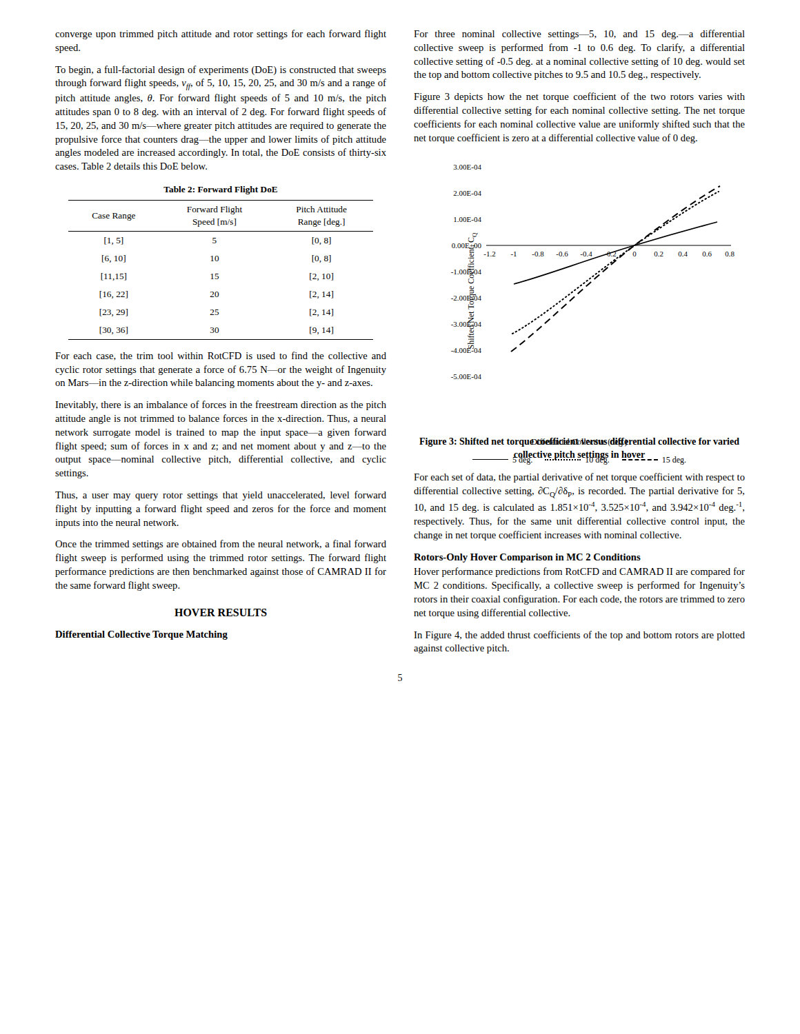converge upon trimmed pitch attitude and rotor settings for each forward flight speed.
To begin, a full-factorial design of experiments (DoE) is constructed that sweeps through forward flight speeds, vff, of 5, 10, 15, 20, 25, and 30 m/s and a range of pitch attitude angles, θ. For forward flight speeds of 5 and 10 m/s, the pitch attitudes span 0 to 8 deg. with an interval of 2 deg. For forward flight speeds of 15, 20, 25, and 30 m/s—where greater pitch attitudes are required to generate the propulsive force that counters drag—the upper and lower limits of pitch attitude angles modeled are increased accordingly. In total, the DoE consists of thirty-six cases. Table 2 details this DoE below.
Table 2: Forward Flight DoE
| Case Range | Forward Flight Speed [m/s] | Pitch Attitude Range [deg.] |
| --- | --- | --- |
| [1, 5] | 5 | [0, 8] |
| [6, 10] | 10 | [0, 8] |
| [11,15] | 15 | [2, 10] |
| [16, 22] | 20 | [2, 14] |
| [23, 29] | 25 | [2, 14] |
| [30, 36] | 30 | [9, 14] |
For each case, the trim tool within RotCFD is used to find the collective and cyclic rotor settings that generate a force of 6.75 N—or the weight of Ingenuity on Mars—in the z-direction while balancing moments about the y- and z-axes.
Inevitably, there is an imbalance of forces in the freestream direction as the pitch attitude angle is not trimmed to balance forces in the x-direction. Thus, a neural network surrogate model is trained to map the input space—a given forward flight speed; sum of forces in x and z; and net moment about y and z—to the output space—nominal collective pitch, differential collective, and cyclic settings.
Thus, a user may query rotor settings that yield unaccelerated, level forward flight by inputting a forward flight speed and zeros for the force and moment inputs into the neural network.
Once the trimmed settings are obtained from the neural network, a final forward flight sweep is performed using the trimmed rotor settings. The forward flight performance predictions are then benchmarked against those of CAMRAD II for the same forward flight sweep.
HOVER RESULTS
Differential Collective Torque Matching
For three nominal collective settings—5, 10, and 15 deg.—a differential collective sweep is performed from -1 to 0.6 deg. To clarify, a differential collective setting of -0.5 deg. at a nominal collective setting of 10 deg. would set the top and bottom collective pitches to 9.5 and 10.5 deg., respectively.
Figure 3 depicts how the net torque coefficient of the two rotors varies with differential collective setting for each nominal collective setting. The net torque coefficients for each nominal collective value are uniformly shifted such that the net torque coefficient is zero at a differential collective value of 0 deg.
Shifted Net Torque Coefficient, CQ
3.00E-04 2.00E-04 1.00E-04 0.00E+00 -1.00E-04 -2.00E-04 -3.00E-04 -4.00E-04 -5.00E-04 -1.2 -1 -0.8 -0.6 -0.4 -0.2 0 0.2 0.4 0.6 0.8
Differential Collective (deg.)
5 deg. 10 deg. 15 deg.
Figure 3: Shifted net torque coefficient versus differential collective for varied collective pitch settings in hover
For each set of data, the partial derivative of net torque coefficient with respect to differential collective setting, ∂CQ/∂δP, is recorded. The partial derivative for 5, 10, and 15 deg. is calculated as 1.851×10-4, 3.525×10-4, and 3.942×10-4 deg.-1, respectively. Thus, for the same unit differential collective control input, the change in net torque coefficient increases with nominal collective.
Rotors-Only Hover Comparison in MC 2 Conditions
Hover performance predictions from RotCFD and CAMRAD II are compared for MC 2 conditions. Specifically, a collective sweep is performed for Ingenuity’s rotors in their coaxial configuration. For each code, the rotors are trimmed to zero net torque using differential collective.
In Figure 4, the added thrust coefficients of the top and bottom rotors are plotted against collective pitch.
5